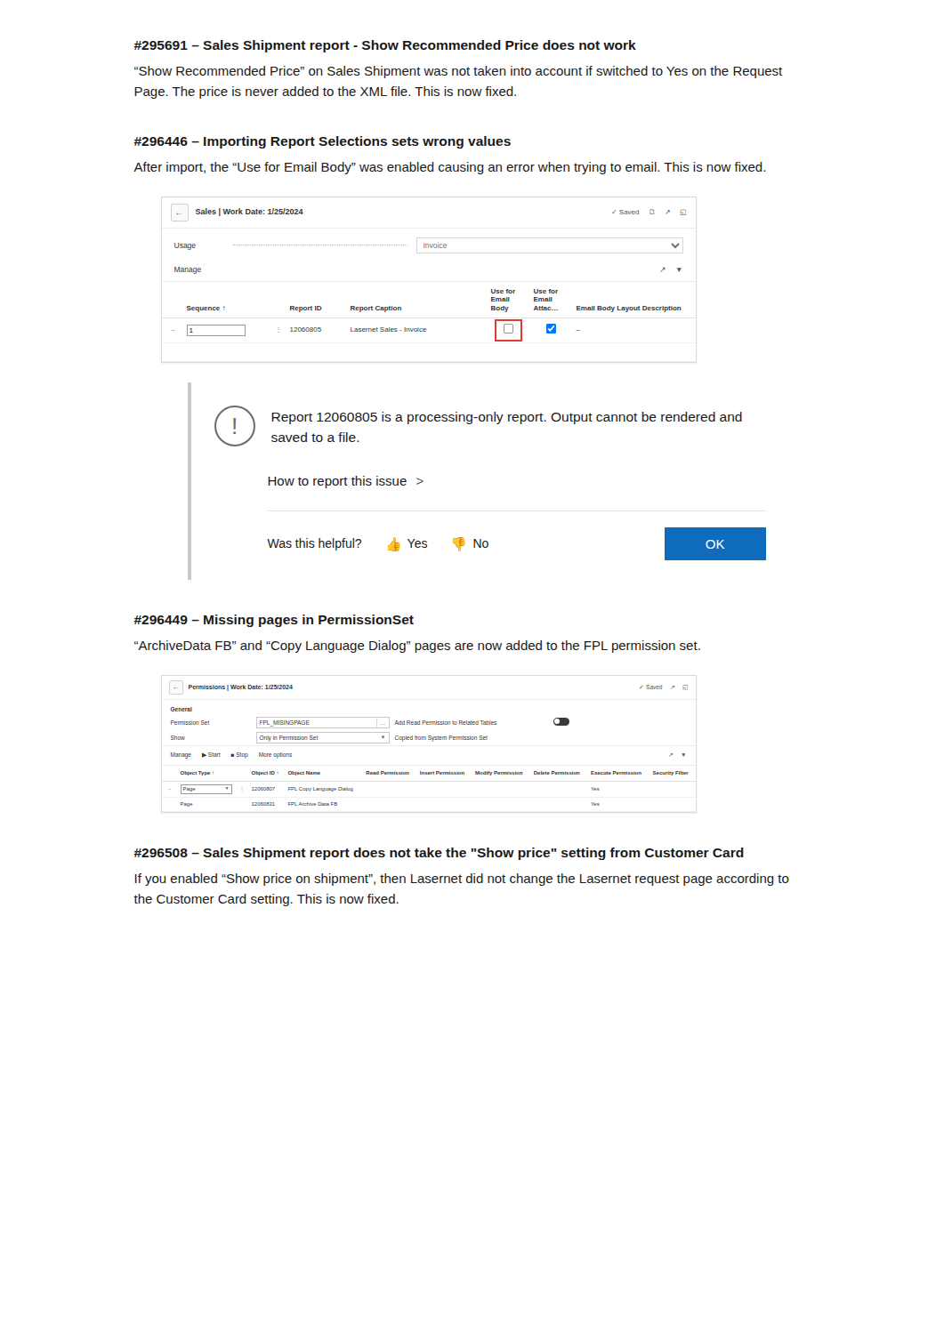#295691 – Sales Shipment report - Show Recommended Price does not work
“Show Recommended Price” on Sales Shipment was not taken into account if switched to Yes on the Request Page. The price is never added to the XML file. This is now fixed.
#296446 – Importing Report Selections sets wrong values
After import, the “Use for Email Body” was enabled causing an error when trying to email. This is now fixed.
← Sales | Work Date: 1/25/2024 ✓ Saved 🗋 ↗ ◱
Usage Invoice
Manage ↗▼
| | Sequence ↑ | | Report ID | Report Caption | Use for Email Body | Use for Email Attac… | Email Body Layout Description |
| --- | --- | --- | --- | --- | --- | --- | --- |
| → | | ⋮ | 12060805 | Lasernet Sales - Invoice | | | – |
!
Report 12060805 is a processing-only report. Output cannot be rendered and saved to a file.
How to report this issue >
Was this helpful? 👍 Yes 👎 No OK
#296449 – Missing pages in PermissionSet
“ArchiveData FB” and “Copy Language Dialog” pages are now added to the FPL permission set.
← Permissions | Work Date: 1/25/2024 ✓ Saved ↗ ◱
General
Permission Set
FPL_MISINGPAGE …
Add Read Permission to Related Tables Show
Only in Permission Set ▼
Copied from System Permission Set
Manage ▶ Start ■ Stop More options ↗▼
| | Object Type ↑ | | Object ID ↑ | Object Name | Read Permission | Insert Permission | Modify Permission | Delete Permission | Execute Permission | Security Filter |
| --- | --- | --- | --- | --- | --- | --- | --- | --- | --- | --- |
| → | Page ▼ | ⋮ | 12060807 | FPL Copy Language Dialog | | | | | Yes | |
| | Page | | 12060831 | FPL Archive Data FB | | | | | Yes | |
#296508 – Sales Shipment report does not take the "Show price" setting from Customer Card
If you enabled “Show price on shipment”, then Lasernet did not change the Lasernet request page according to the Customer Card setting. This is now fixed.